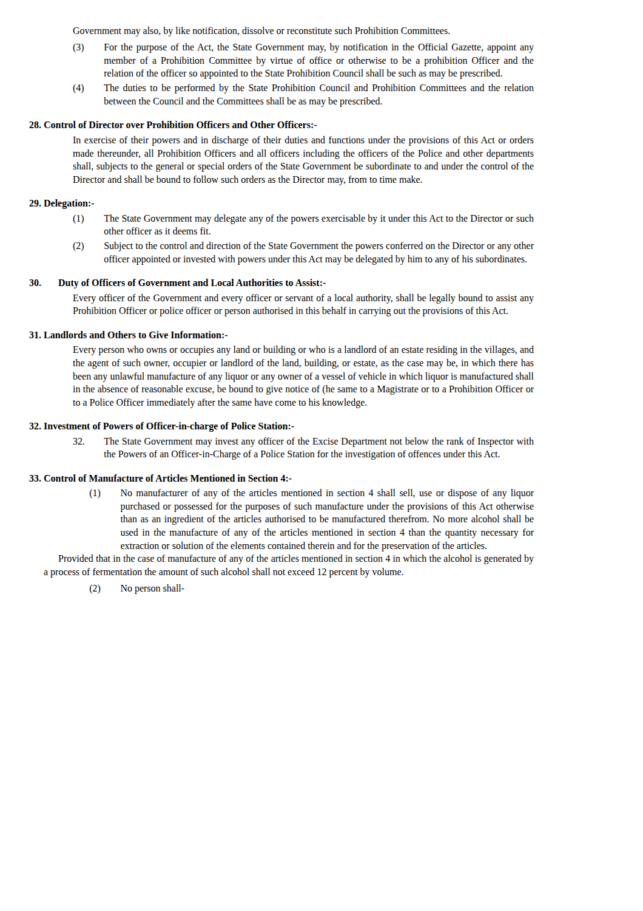Government may also, by like notification, dissolve or reconstitute such Prohibition Committees.
(3) For the purpose of the Act, the State Government may, by notification in the Official Gazette, appoint any member of a Prohibition Committee by virtue of office or otherwise to be a prohibition Officer and the relation of the officer so appointed to the State Prohibition Council shall be such as may be prescribed.
(4) The duties to be performed by the State Prohibition Council and Prohibition Committees and the relation between the Council and the Committees shall be as may be prescribed.
28. Control of Director over Prohibition Officers and Other Officers:-
In exercise of their powers and in discharge of their duties and functions under the provisions of this Act or orders made thereunder, all Prohibition Officers and all officers including the officers of the Police and other departments shall, subjects to the general or special orders of the State Government be subordinate to and under the control of the Director and shall be bound to follow such orders as the Director may, from to time make.
29. Delegation:-
(1) The State Government may delegate any of the powers exercisable by it under this Act to the Director or such other officer as it deems fit.
(2) Subject to the control and direction of the State Government the powers conferred on the Director or any other officer appointed or invested with powers under this Act may be delegated by him to any of his subordinates.
30. Duty of Officers of Government and Local Authorities to Assist:-
Every officer of the Government and every officer or servant of a local authority, shall be legally bound to assist any Prohibition Officer or police officer or person authorised in this behalf in carrying out the provisions of this Act.
31. Landlords and Others to Give Information:-
Every person who owns or occupies any land or building or who is a landlord of an estate residing in the villages, and the agent of such owner, occupier or landlord of the land, building, or estate, as the case may be, in which there has been any unlawful manufacture of any liquor or any owner of a vessel of vehicle in which liquor is manufactured shall in the absence of reasonable excuse, be bound to give notice of (he same to a Magistrate or to a Prohibition Officer or to a Police Officer immediately after the same have come to his knowledge.
32. Investment of Powers of Officer-in-charge of Police Station:-
32. The State Government may invest any officer of the Excise Department not below the rank of Inspector with the Powers of an Officer-in-Charge of a Police Station for the investigation of offences under this Act.
33. Control of Manufacture of Articles Mentioned in Section 4:-
(1) No manufacturer of any of the articles mentioned in section 4 shall sell, use or dispose of any liquor purchased or possessed for the purposes of such manufacture under the provisions of this Act otherwise than as an ingredient of the articles authorised to be manufactured therefrom. No more alcohol shall be used in the manufacture of any of the articles mentioned in section 4 than the quantity necessary for extraction or solution of the elements contained therein and for the preservation of the articles.
Provided that in the case of manufacture of any of the articles mentioned in section 4 in which the alcohol is generated by a process of fermentation the amount of such alcohol shall not exceed 12 percent by volume.
(2) No person shall-